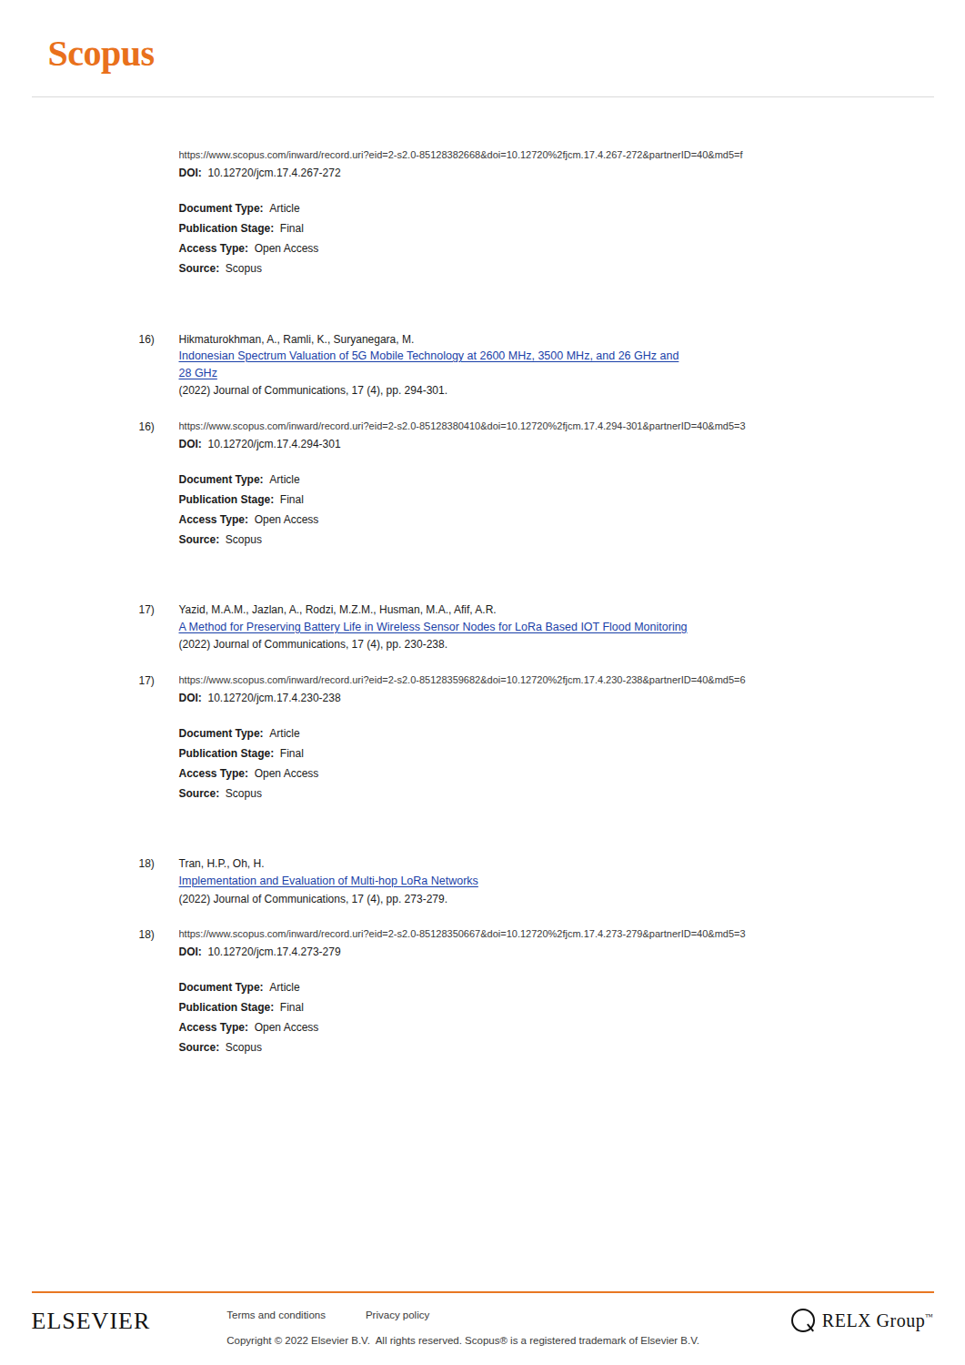Scopus
https://www.scopus.com/inward/record.uri?eid=2-s2.0-85128382668&doi=10.12720%2fjcm.17.4.267-272&partnerID=40&md5=f
DOI: 10.12720/jcm.17.4.267-272
Document Type: Article
Publication Stage: Final
Access Type: Open Access
Source: Scopus
16)
Hikmaturokhman, A., Ramli, K., Suryanegara, M.
Indonesian Spectrum Valuation of 5G Mobile Technology at 2600 MHz, 3500 MHz, and 26 GHz and
28 GHz
(2022) Journal of Communications, 17 (4), pp. 294-301.
16)
https://www.scopus.com/inward/record.uri?eid=2-s2.0-85128380410&doi=10.12720%2fjcm.17.4.294-301&partnerID=40&md5=3
DOI: 10.12720/jcm.17.4.294-301
Document Type: Article
Publication Stage: Final
Access Type: Open Access
Source: Scopus
17)
Yazid, M.A.M., Jazlan, A., Rodzi, M.Z.M., Husman, M.A., Afif, A.R.
A Method for Preserving Battery Life in Wireless Sensor Nodes for LoRa Based IOT Flood Monitoring
(2022) Journal of Communications, 17 (4), pp. 230-238.
17)
https://www.scopus.com/inward/record.uri?eid=2-s2.0-85128359682&doi=10.12720%2fjcm.17.4.230-238&partnerID=40&md5=6
DOI: 10.12720/jcm.17.4.230-238
Document Type: Article
Publication Stage: Final
Access Type: Open Access
Source: Scopus
18)
Tran, H.P., Oh, H.
Implementation and Evaluation of Multi-hop LoRa Networks
(2022) Journal of Communications, 17 (4), pp. 273-279.
18)
https://www.scopus.com/inward/record.uri?eid=2-s2.0-85128350667&doi=10.12720%2fjcm.17.4.273-279&partnerID=40&md5=3
DOI: 10.12720/jcm.17.4.273-279
Document Type: Article
Publication Stage: Final
Access Type: Open Access
Source: Scopus
ELSEVIER
Terms and conditions Privacy policy
Copyright © 2022 Elsevier B.V. All rights reserved. Scopus® is a registered trademark of Elsevier B.V.
RELX Group™